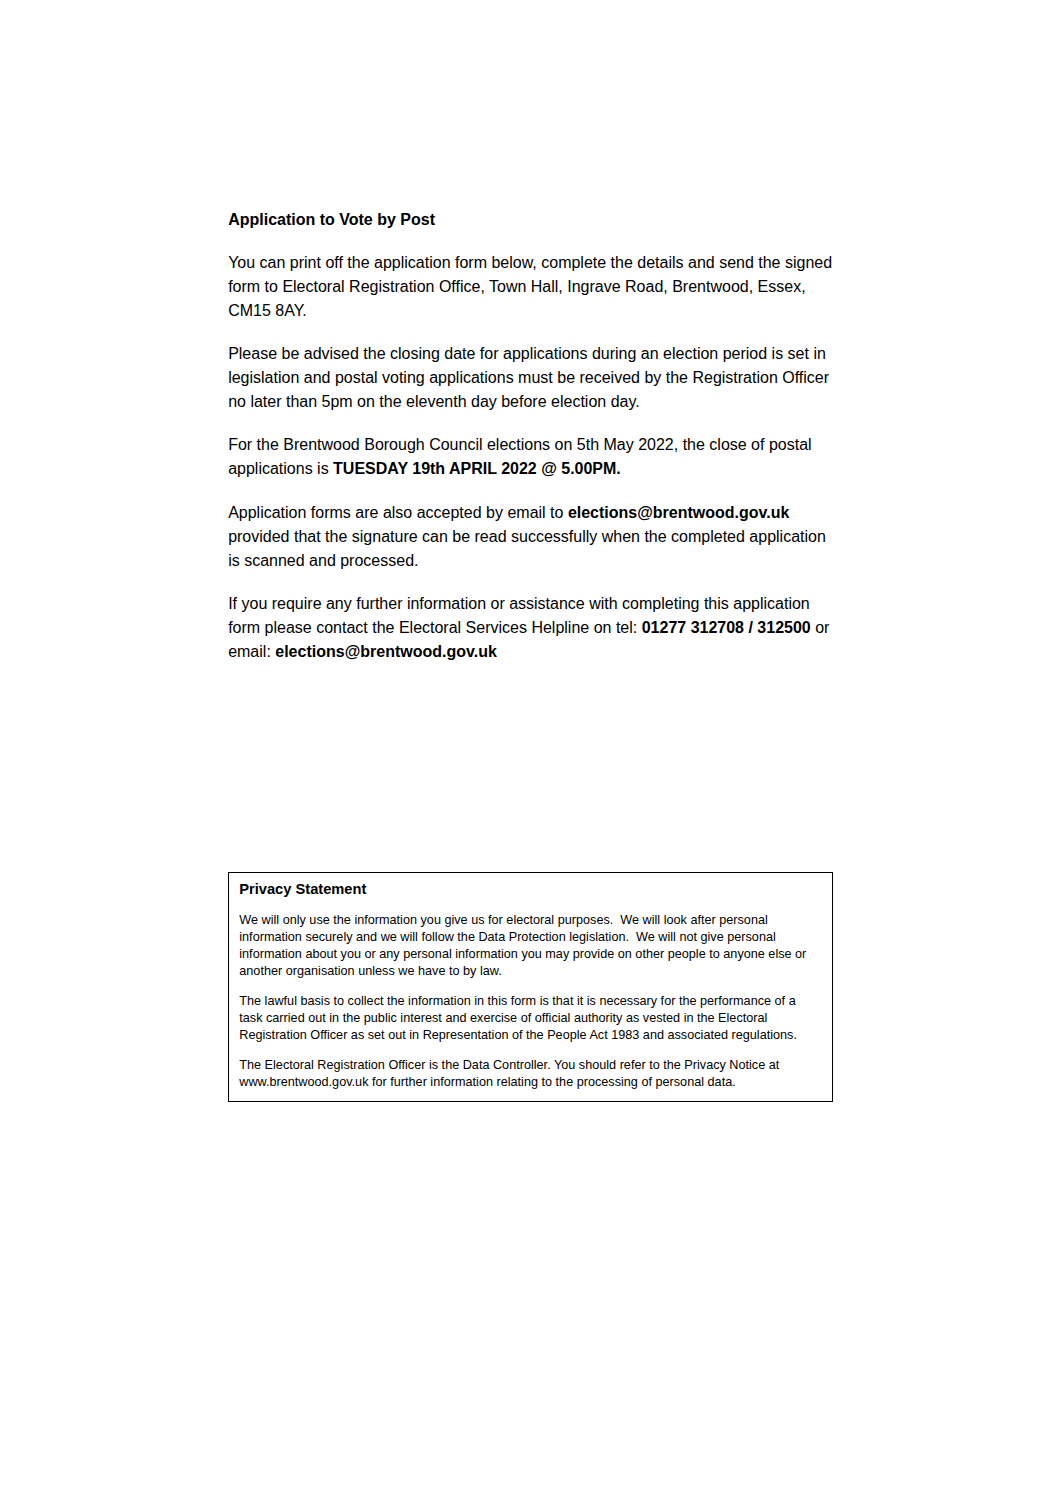Application to Vote by Post
You can print off the application form below, complete the details and send the signed form to Electoral Registration Office, Town Hall, Ingrave Road, Brentwood, Essex, CM15 8AY.
Please be advised the closing date for applications during an election period is set in legislation and postal voting applications must be received by the Registration Officer no later than 5pm on the eleventh day before election day.
For the Brentwood Borough Council elections on 5th May 2022, the close of postal applications is TUESDAY 19th APRIL 2022 @ 5.00PM.
Application forms are also accepted by email to elections@brentwood.gov.uk provided that the signature can be read successfully when the completed application is scanned and processed.
If you require any further information or assistance with completing this application form please contact the Electoral Services Helpline on tel: 01277 312708 / 312500 or email: elections@brentwood.gov.uk
Privacy Statement
We will only use the information you give us for electoral purposes. We will look after personal information securely and we will follow the Data Protection legislation. We will not give personal information about you or any personal information you may provide on other people to anyone else or another organisation unless we have to by law.
The lawful basis to collect the information in this form is that it is necessary for the performance of a task carried out in the public interest and exercise of official authority as vested in the Electoral Registration Officer as set out in Representation of the People Act 1983 and associated regulations.
The Electoral Registration Officer is the Data Controller. You should refer to the Privacy Notice at www.brentwood.gov.uk for further information relating to the processing of personal data.